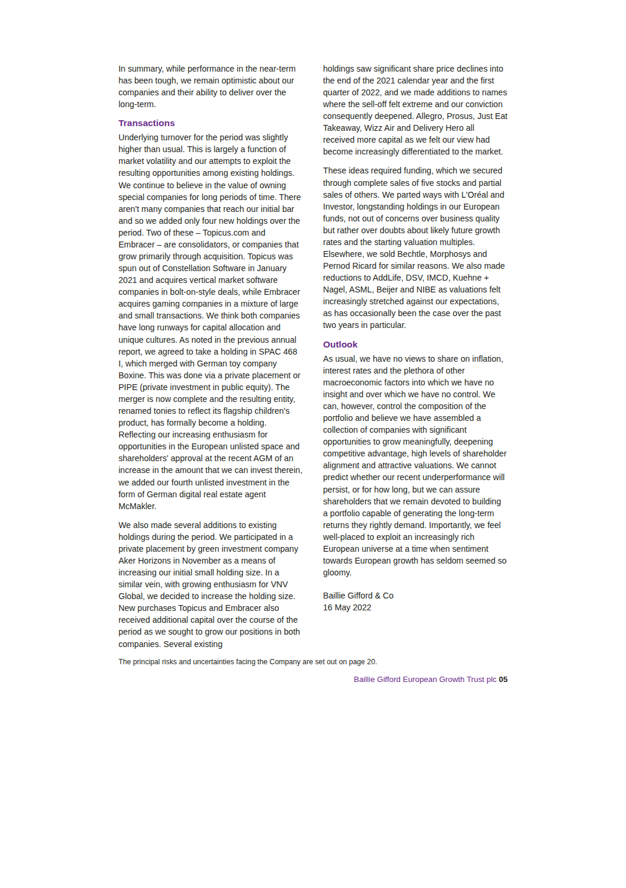In summary, while performance in the near-term has been tough, we remain optimistic about our companies and their ability to deliver over the long-term.
Transactions
Underlying turnover for the period was slightly higher than usual. This is largely a function of market volatility and our attempts to exploit the resulting opportunities among existing holdings. We continue to believe in the value of owning special companies for long periods of time. There aren't many companies that reach our initial bar and so we added only four new holdings over the period. Two of these – Topicus.com and Embracer – are consolidators, or companies that grow primarily through acquisition. Topicus was spun out of Constellation Software in January 2021 and acquires vertical market software companies in bolt-on-style deals, while Embracer acquires gaming companies in a mixture of large and small transactions. We think both companies have long runways for capital allocation and unique cultures. As noted in the previous annual report, we agreed to take a holding in SPAC 468 I, which merged with German toy company Boxine. This was done via a private placement or PIPE (private investment in public equity). The merger is now complete and the resulting entity, renamed tonies to reflect its flagship children's product, has formally become a holding. Reflecting our increasing enthusiasm for opportunities in the European unlisted space and shareholders' approval at the recent AGM of an increase in the amount that we can invest therein, we added our fourth unlisted investment in the form of German digital real estate agent McMakler.
We also made several additions to existing holdings during the period. We participated in a private placement by green investment company Aker Horizons in November as a means of increasing our initial small holding size. In a similar vein, with growing enthusiasm for VNV Global, we decided to increase the holding size. New purchases Topicus and Embracer also received additional capital over the course of the period as we sought to grow our positions in both companies. Several existing
holdings saw significant share price declines into the end of the 2021 calendar year and the first quarter of 2022, and we made additions to names where the sell-off felt extreme and our conviction consequently deepened. Allegro, Prosus, Just Eat Takeaway, Wizz Air and Delivery Hero all received more capital as we felt our view had become increasingly differentiated to the market.
These ideas required funding, which we secured through complete sales of five stocks and partial sales of others. We parted ways with L'Oréal and Investor, longstanding holdings in our European funds, not out of concerns over business quality but rather over doubts about likely future growth rates and the starting valuation multiples. Elsewhere, we sold Bechtle, Morphosys and Pernod Ricard for similar reasons. We also made reductions to AddLife, DSV, IMCD, Kuehne + Nagel, ASML, Beijer and NIBE as valuations felt increasingly stretched against our expectations, as has occasionally been the case over the past two years in particular.
Outlook
As usual, we have no views to share on inflation, interest rates and the plethora of other macroeconomic factors into which we have no insight and over which we have no control. We can, however, control the composition of the portfolio and believe we have assembled a collection of companies with significant opportunities to grow meaningfully, deepening competitive advantage, high levels of shareholder alignment and attractive valuations. We cannot predict whether our recent underperformance will persist, or for how long, but we can assure shareholders that we remain devoted to building a portfolio capable of generating the long-term returns they rightly demand. Importantly, we feel well-placed to exploit an increasingly rich European universe at a time when sentiment towards European growth has seldom seemed so gloomy.
Baillie Gifford & Co
16 May 2022
The principal risks and uncertainties facing the Company are set out on page 20.
Baillie Gifford European Growth Trust plc 05